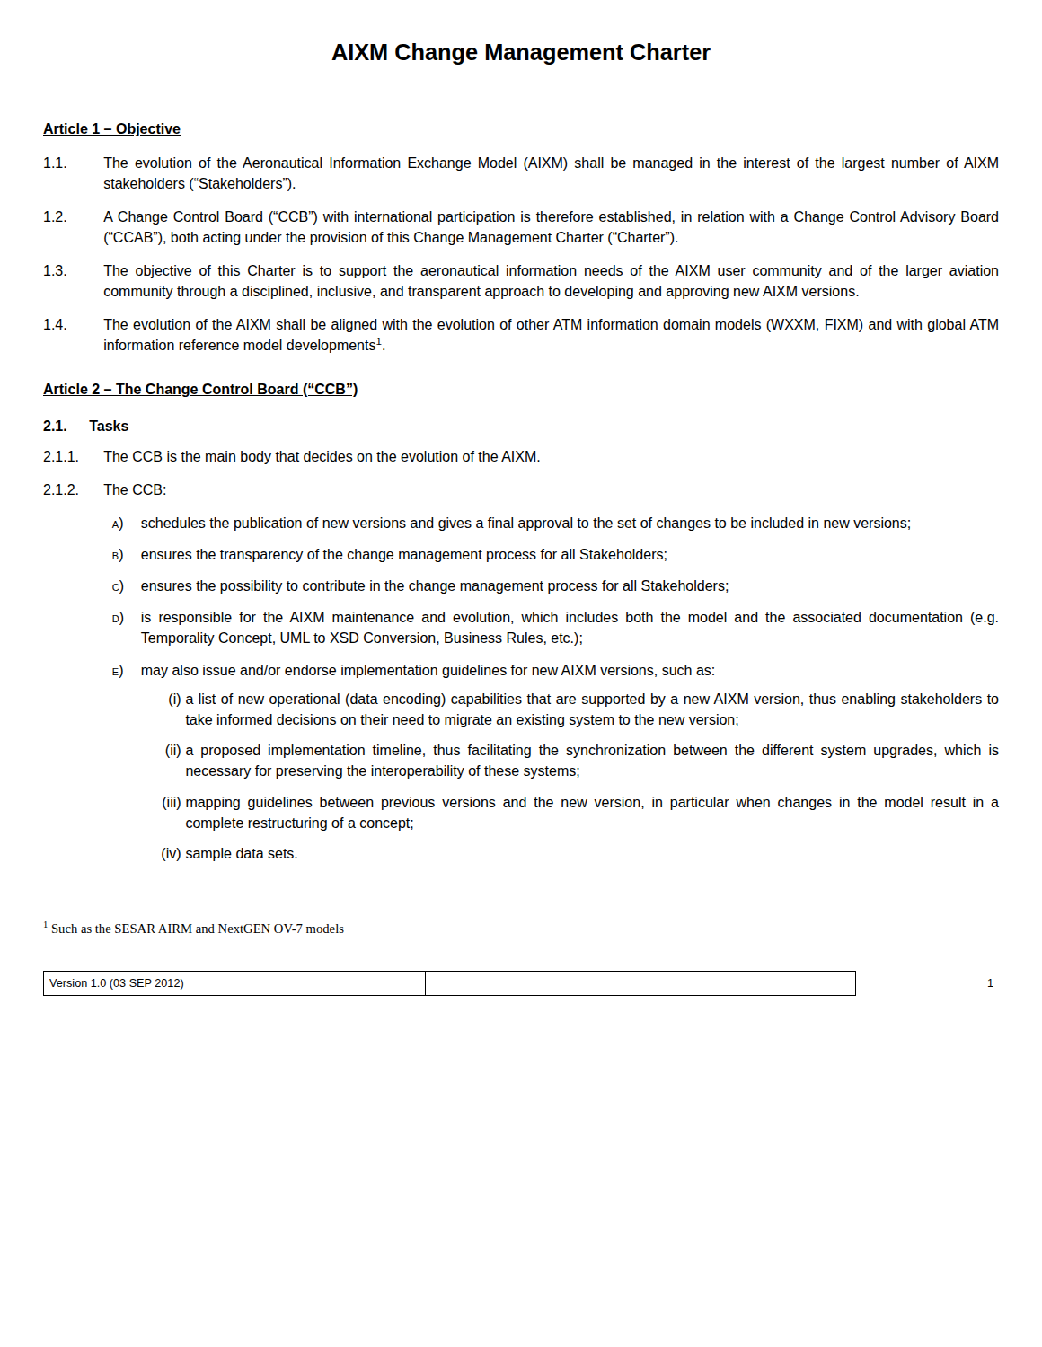AIXM Change Management Charter
Article 1 – Objective
1.1. The evolution of the Aeronautical Information Exchange Model (AIXM) shall be managed in the interest of the largest number of AIXM stakeholders (“Stakeholders”).
1.2. A Change Control Board (“CCB”) with international participation is therefore established, in relation with a Change Control Advisory Board (“CCAB”), both acting under the provision of this Change Management Charter (“Charter”).
1.3. The objective of this Charter is to support the aeronautical information needs of the AIXM user community and of the larger aviation community through a disciplined, inclusive, and transparent approach to developing and approving new AIXM versions.
1.4. The evolution of the AIXM shall be aligned with the evolution of other ATM information domain models (WXXM, FIXM) and with global ATM information reference model developments1.
Article 2 – The Change Control Board (“CCB”)
2.1. Tasks
2.1.1. The CCB is the main body that decides on the evolution of the AIXM.
2.1.2. The CCB:
schedules the publication of new versions and gives a final approval to the set of changes to be included in new versions;
ensures the transparency of the change management process for all Stakeholders;
ensures the possibility to contribute in the change management process for all Stakeholders;
is responsible for the AIXM maintenance and evolution, which includes both the model and the associated documentation (e.g. Temporality Concept, UML to XSD Conversion, Business Rules, etc.);
may also issue and/or endorse implementation guidelines for new AIXM versions, such as:
a list of new operational (data encoding) capabilities that are supported by a new AIXM version, thus enabling stakeholders to take informed decisions on their need to migrate an existing system to the new version;
a proposed implementation timeline, thus facilitating the synchronization between the different system upgrades, which is necessary for preserving the interoperability of these systems;
mapping guidelines between previous versions and the new version, in particular when changes in the model result in a complete restructuring of a concept;
sample data sets.
1 Such as the SESAR AIRM and NextGEN OV-7 models
| Version 1.0 (03 SEP 2012) | | 1 |